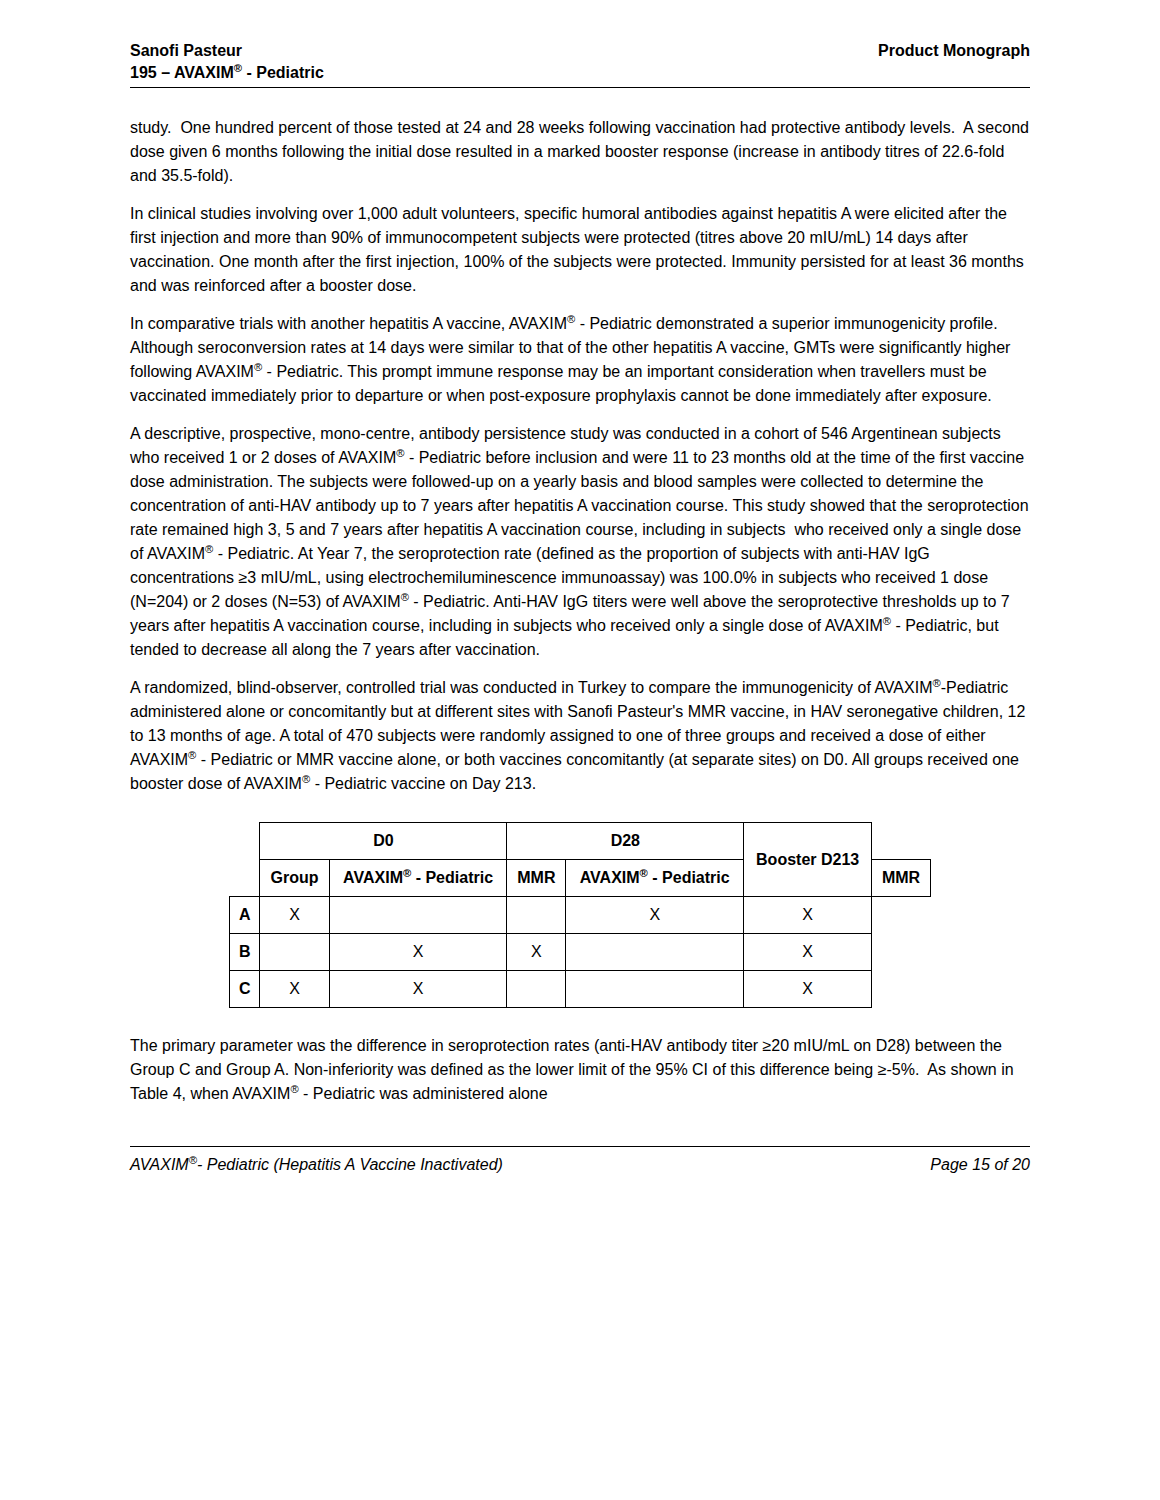Sanofi Pasteur
195 – AVAXIM® - Pediatric
Product Monograph
study. One hundred percent of those tested at 24 and 28 weeks following vaccination had protective antibody levels. A second dose given 6 months following the initial dose resulted in a marked booster response (increase in antibody titres of 22.6-fold and 35.5-fold).
In clinical studies involving over 1,000 adult volunteers, specific humoral antibodies against hepatitis A were elicited after the first injection and more than 90% of immunocompetent subjects were protected (titres above 20 mIU/mL) 14 days after vaccination. One month after the first injection, 100% of the subjects were protected. Immunity persisted for at least 36 months and was reinforced after a booster dose.
In comparative trials with another hepatitis A vaccine, AVAXIM® - Pediatric demonstrated a superior immunogenicity profile. Although seroconversion rates at 14 days were similar to that of the other hepatitis A vaccine, GMTs were significantly higher following AVAXIM® - Pediatric. This prompt immune response may be an important consideration when travellers must be vaccinated immediately prior to departure or when post-exposure prophylaxis cannot be done immediately after exposure.
A descriptive, prospective, mono-centre, antibody persistence study was conducted in a cohort of 546 Argentinean subjects who received 1 or 2 doses of AVAXIM® - Pediatric before inclusion and were 11 to 23 months old at the time of the first vaccine dose administration. The subjects were followed-up on a yearly basis and blood samples were collected to determine the concentration of anti-HAV antibody up to 7 years after hepatitis A vaccination course. This study showed that the seroprotection rate remained high 3, 5 and 7 years after hepatitis A vaccination course, including in subjects who received only a single dose of AVAXIM® - Pediatric. At Year 7, the seroprotection rate (defined as the proportion of subjects with anti-HAV IgG concentrations ≥3 mIU/mL, using electrochemiluminescence immunoassay) was 100.0% in subjects who received 1 dose (N=204) or 2 doses (N=53) of AVAXIM® - Pediatric. Anti-HAV IgG titers were well above the seroprotective thresholds up to 7 years after hepatitis A vaccination course, including in subjects who received only a single dose of AVAXIM® - Pediatric, but tended to decrease all along the 7 years after vaccination.
A randomized, blind-observer, controlled trial was conducted in Turkey to compare the immunogenicity of AVAXIM®-Pediatric administered alone or concomitantly but at different sites with Sanofi Pasteur's MMR vaccine, in HAV seronegative children, 12 to 13 months of age. A total of 470 subjects were randomly assigned to one of three groups and received a dose of either AVAXIM® - Pediatric or MMR vaccine alone, or both vaccines concomitantly (at separate sites) on D0. All groups received one booster dose of AVAXIM® - Pediatric vaccine on Day 213.
| | D0 | D28 | Booster D213 |
| --- | --- | --- | --- |
| Group | AVAXIM ® - Pediatric | MMR | AVAXIM ® - Pediatric | MMR |
| A | X | | | X | X |
| B | | X | X | | X |
| C | X | X | | | X |
The primary parameter was the difference in seroprotection rates (anti-HAV antibody titer ≥20 mIU/mL on D28) between the Group C and Group A. Non-inferiority was defined as the lower limit of the 95% CI of this difference being ≥-5%. As shown in Table 4, when AVAXIM® - Pediatric was administered alone
AVAXIM®- Pediatric (Hepatitis A Vaccine Inactivated)
Page 15 of 20